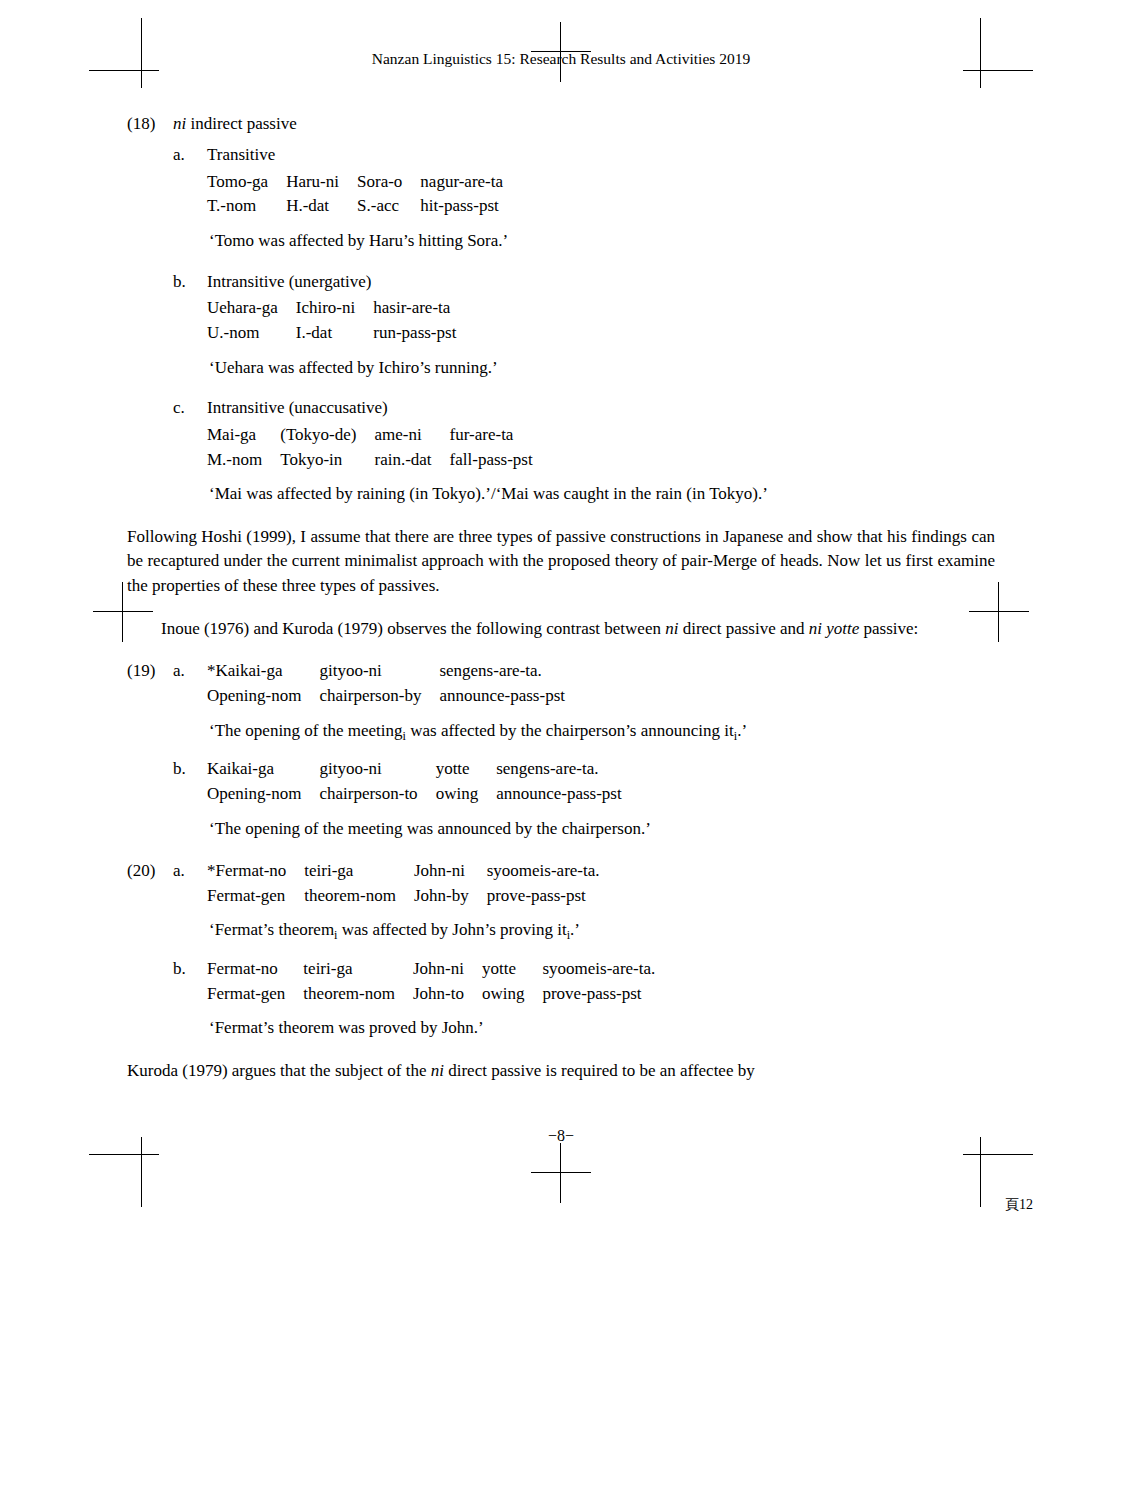Nanzan Linguistics 15: Research Results and Activities 2019
| (18) | ni indirect passive |
| a. | Transitive |
| Tomo-ga | Haru-ni | Sora-o | nagur-are-ta |
| T.-nom | H.-dat | S.-acc | hit-pass-pst |
‘Tomo was affected by Haru’s hitting Sora.’
| b. | Intransitive (unergative) |
| Uehara-ga | Ichiro-ni | hasir-are-ta |
| U.-nom | I.-dat | run-pass-pst |
‘Uehara was affected by Ichiro’s running.’
| c. | Intransitive (unaccusative) |
| Mai-ga | (Tokyo-de) | ame-ni | fur-are-ta |
| M.-nom | Tokyo-in | rain.-dat | fall-pass-pst |
‘Mai was affected by raining (in Tokyo).’/‘Mai was caught in the rain (in Tokyo).’
Following Hoshi (1999), I assume that there are three types of passive constructions in Japanese and show that his findings can be recaptured under the current minimalist approach with the proposed theory of pair-Merge of heads. Now let us first examine the properties of these three types of passives.
Inoue (1976) and Kuroda (1979) observes the following contrast between ni direct passive and ni yotte passive:
| (19) | a. | / *Kaikai-ga / gityoo-ni / sengens-are-ta. / / Opening-nom / chairperson-by / announce-pass-pst / |
‘The opening of the meetingi was affected by the chairperson’s announcing iti.’
| | b. | / Kaikai-ga / gityoo-ni / yotte / sengens-are-ta. / / Opening-nom / chairperson-to / owing / announce-pass-pst / |
‘The opening of the meeting was announced by the chairperson.’
| (20) | a. | / *Fermat-no / teiri-ga / John-ni / syoomeis-are-ta. / / Fermat-gen / theorem-nom / John-by / prove-pass-pst / |
‘Fermat’s theoremi was affected by John’s proving iti.’
| | b. | / Fermat-no / teiri-ga / John-ni / yotte / syoomeis-are-ta. / / Fermat-gen / theorem-nom / John-to / owing / prove-pass-pst / |
‘Fermat’s theorem was proved by John.’
Kuroda (1979) argues that the subject of the ni direct passive is required to be an affectee by
−8−
頁12